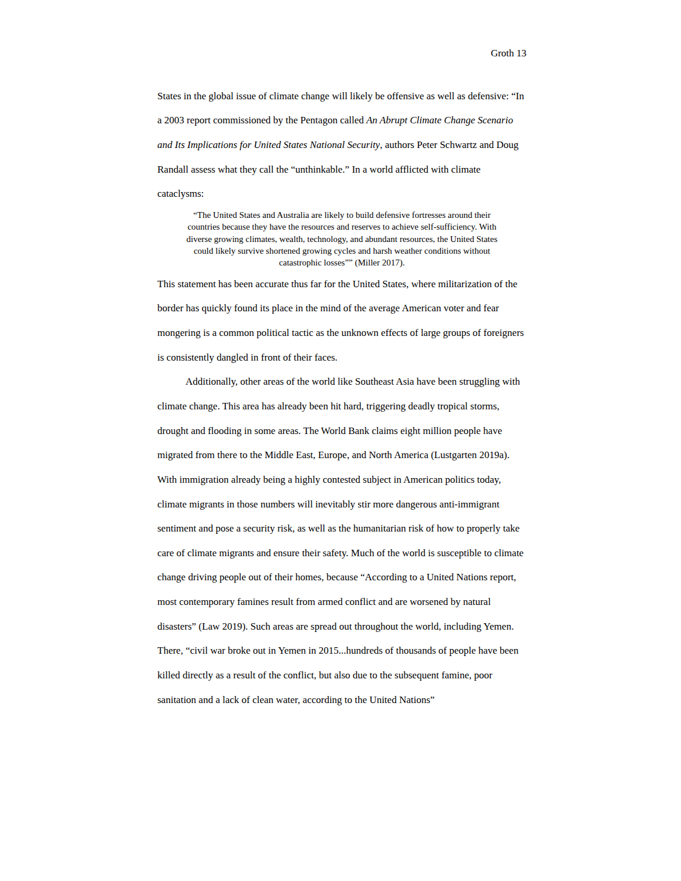Groth 13
States in the global issue of climate change will likely be offensive as well as defensive: “In a 2003 report commissioned by the Pentagon called An Abrupt Climate Change Scenario and Its Implications for United States National Security, authors Peter Schwartz and Doug Randall assess what they call the “unthinkable.” In a world afflicted with climate cataclysms:
“The United States and Australia are likely to build defensive fortresses around their countries because they have the resources and reserves to achieve self-sufficiency. With diverse growing climates, wealth, technology, and abundant resources, the United States could likely survive shortened growing cycles and harsh weather conditions without catastrophic losses”” (Miller 2017).
This statement has been accurate thus far for the United States, where militarization of the border has quickly found its place in the mind of the average American voter and fear mongering is a common political tactic as the unknown effects of large groups of foreigners is consistently dangled in front of their faces.
Additionally, other areas of the world like Southeast Asia have been struggling with climate change. This area has already been hit hard, triggering deadly tropical storms, drought and flooding in some areas. The World Bank claims eight million people have migrated from there to the Middle East, Europe, and North America (Lustgarten 2019a). With immigration already being a highly contested subject in American politics today, climate migrants in those numbers will inevitably stir more dangerous anti-immigrant sentiment and pose a security risk, as well as the humanitarian risk of how to properly take care of climate migrants and ensure their safety. Much of the world is susceptible to climate change driving people out of their homes, because “According to a United Nations report, most contemporary famines result from armed conflict and are worsened by natural disasters” (Law 2019). Such areas are spread out throughout the world, including Yemen. There, “civil war broke out in Yemen in 2015...hundreds of thousands of people have been killed directly as a result of the conflict, but also due to the subsequent famine, poor sanitation and a lack of clean water, according to the United Nations”